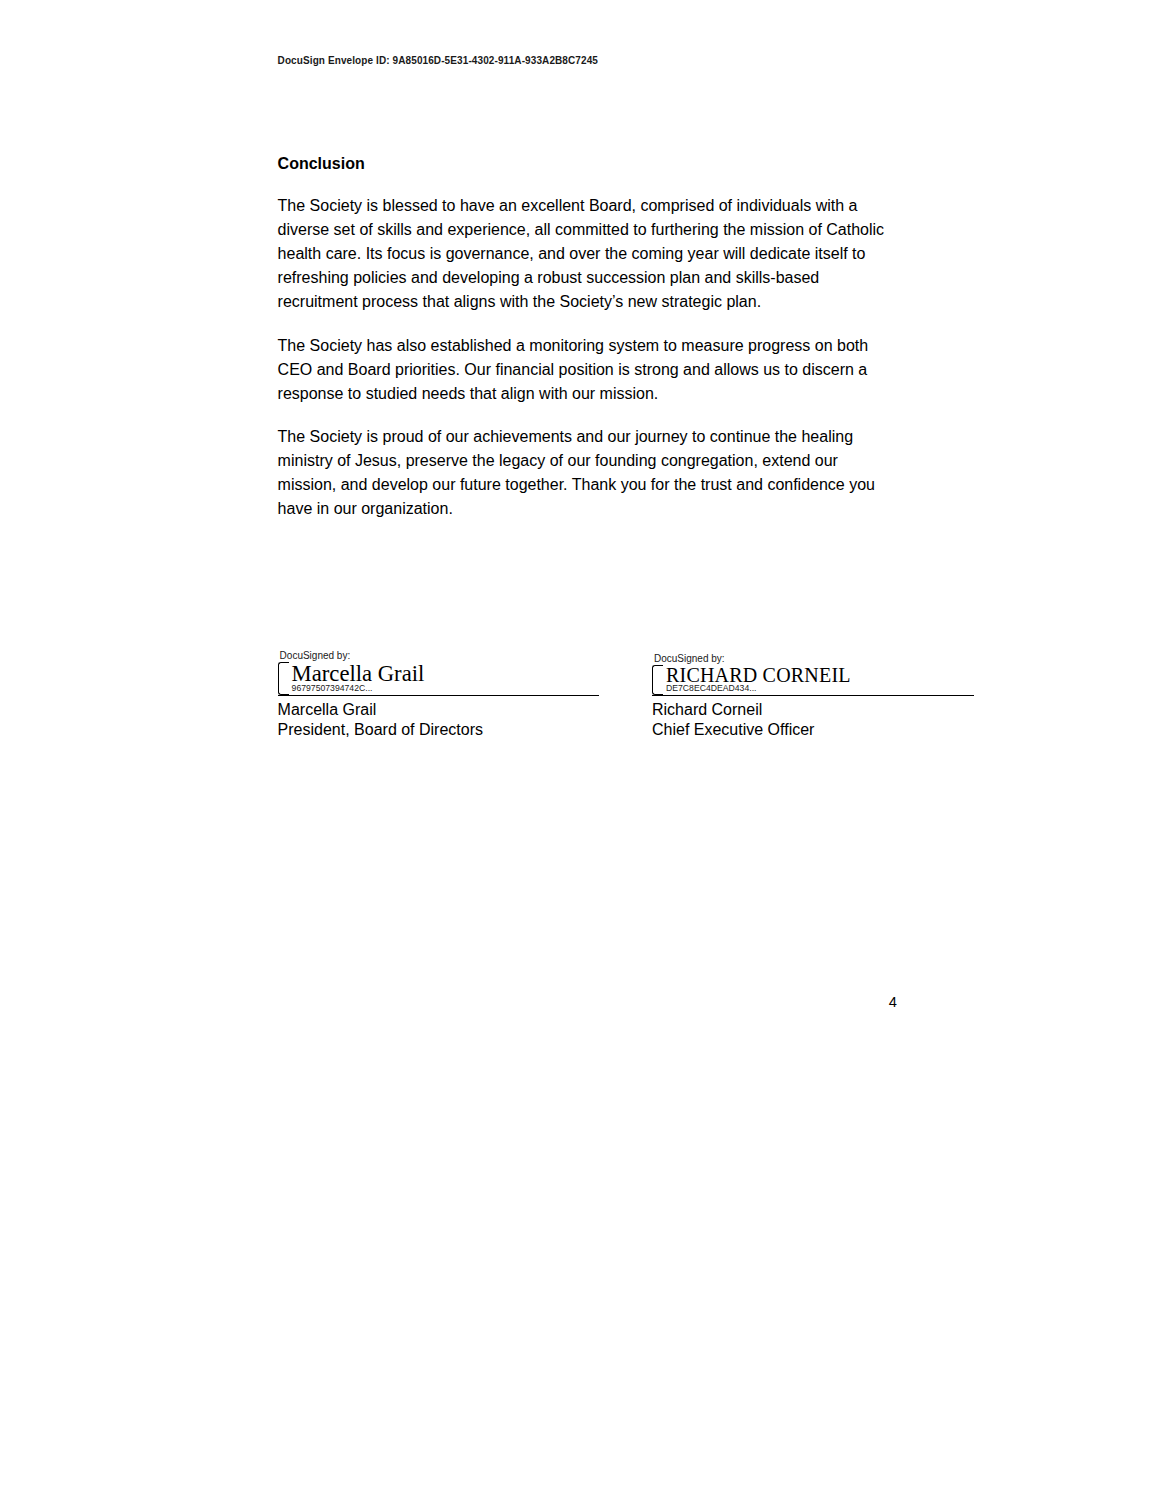DocuSign Envelope ID: 9A85016D-5E31-4302-911A-933A2B8C7245
Conclusion
The Society is blessed to have an excellent Board, comprised of individuals with a diverse set of skills and experience, all committed to furthering the mission of Catholic health care. Its focus is governance, and over the coming year will dedicate itself to refreshing policies and developing a robust succession plan and skills-based recruitment process that aligns with the Society’s new strategic plan.
The Society has also established a monitoring system to measure progress on both CEO and Board priorities. Our financial position is strong and allows us to discern a response to studied needs that align with our mission.
The Society is proud of our achievements and our journey to continue the healing ministry of Jesus, preserve the legacy of our founding congregation, extend our mission, and develop our future together. Thank you for the trust and confidence you have in our organization.
| DocuSigned by: Marcella Grail 96797507394742C... Marcella Grail President, Board of Directors | DocuSigned by: RICHARD CORNEIL DE7C8EC4DEAD434... Richard Corneil Chief Executive Officer |
4